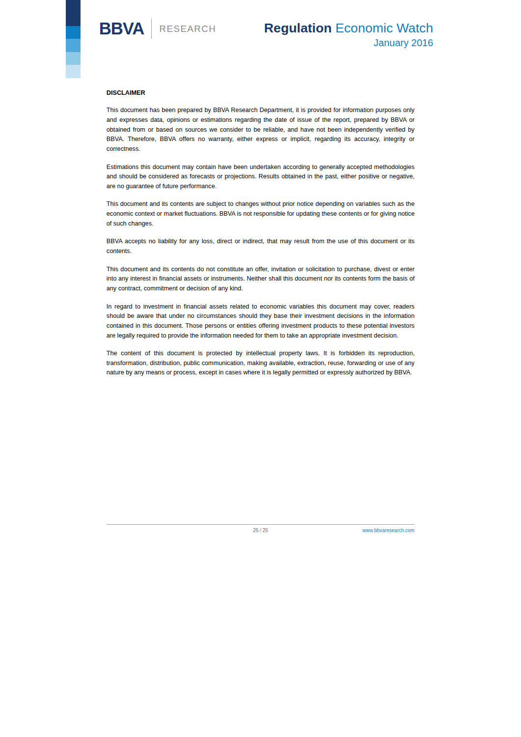BBVA
RESEARCH
Regulation Economic Watch
January 2016
DISCLAIMER
This document has been prepared by BBVA Research Department, it is provided for information purposes only and expresses data, opinions or estimations regarding the date of issue of the report, prepared by BBVA or obtained from or based on sources we consider to be reliable, and have not been independently verified by BBVA. Therefore, BBVA offers no warranty, either express or implicit, regarding its accuracy, integrity or correctness.
Estimations this document may contain have been undertaken according to generally accepted methodologies and should be considered as forecasts or projections. Results obtained in the past, either positive or negative, are no guarantee of future performance.
This document and its contents are subject to changes without prior notice depending on variables such as the economic context or market fluctuations. BBVA is not responsible for updating these contents or for giving notice of such changes.
BBVA accepts no liability for any loss, direct or indirect, that may result from the use of this document or its contents.
This document and its contents do not constitute an offer, invitation or solicitation to purchase, divest or enter into any interest in financial assets or instruments. Neither shall this document nor its contents form the basis of any contract, commitment or decision of any kind.
In regard to investment in financial assets related to economic variables this document may cover, readers should be aware that under no circumstances should they base their investment decisions in the information contained in this document. Those persons or entities offering investment products to these potential investors are legally required to provide the information needed for them to take an appropriate investment decision.
The content of this document is protected by intellectual property laws. It is forbidden its reproduction, transformation, distribution, public communication, making available, extraction, reuse, forwarding or use of any nature by any means or process, except in cases where it is legally permitted or expressly authorized by BBVA.
25 / 25
www.bbvaresearch.com